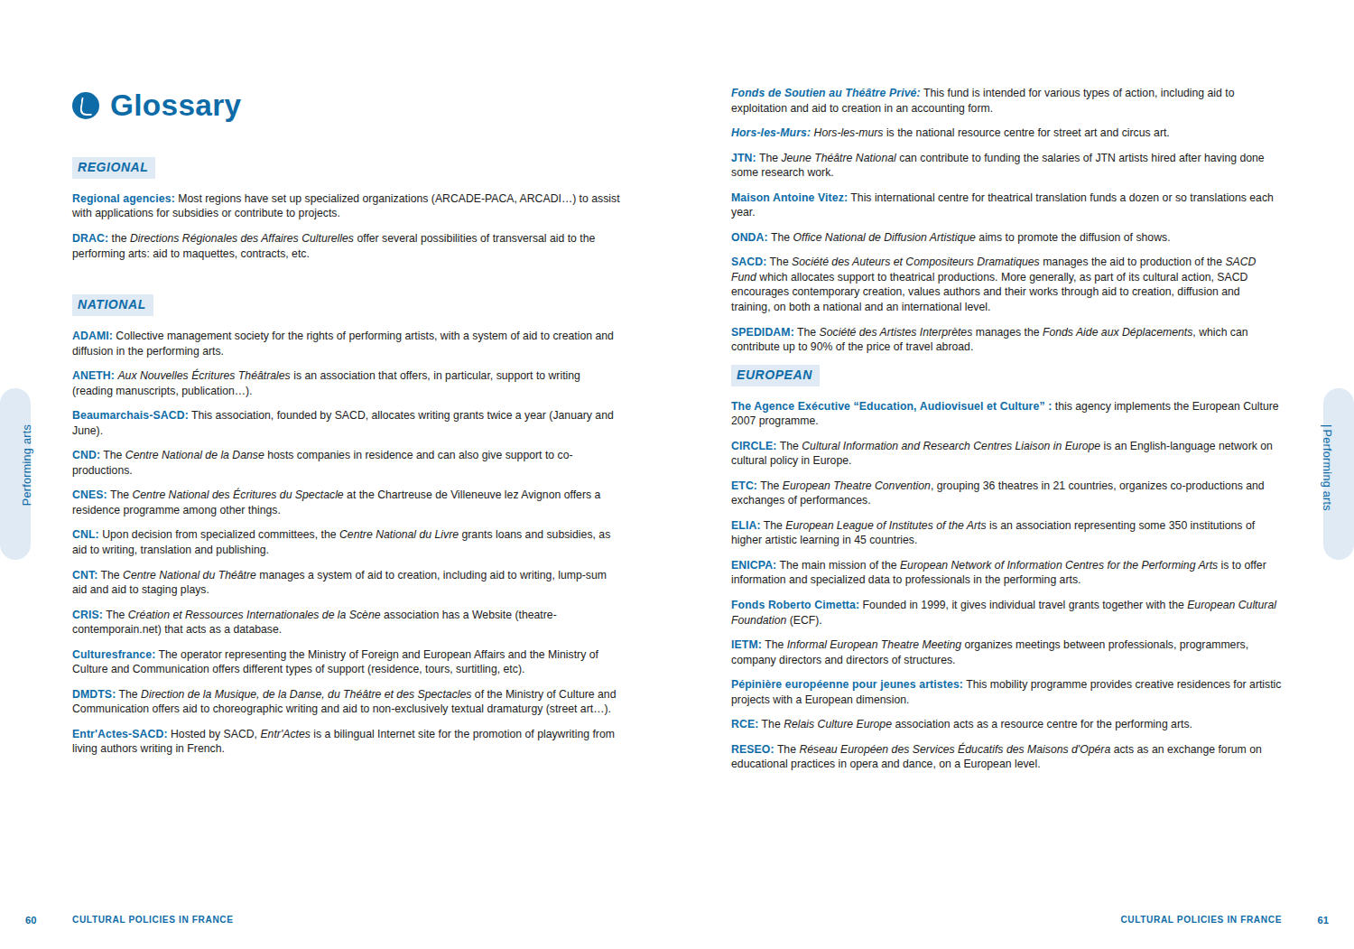Performing arts
Glossary
REGIONAL
Regional agencies: Most regions have set up specialized organizations (ARCADE-PACA, ARCADI…) to assist with applications for subsidies or contribute to projects.
DRAC: the Directions Régionales des Affaires Culturelles offer several possibilities of transversal aid to the performing arts: aid to maquettes, contracts, etc.
NATIONAL
ADAMI: Collective management society for the rights of performing artists, with a system of aid to creation and diffusion in the performing arts.
ANETH: Aux Nouvelles Écritures Théâtrales is an association that offers, in particular, support to writing (reading manuscripts, publication…).
Beaumarchais-SACD: This association, founded by SACD, allocates writing grants twice a year (January and June).
CND: The Centre National de la Danse hosts companies in residence and can also give support to co-productions.
CNES: The Centre National des Écritures du Spectacle at the Chartreuse de Villeneuve lez Avignon offers a residence programme among other things.
CNL: Upon decision from specialized committees, the Centre National du Livre grants loans and subsidies, as aid to writing, translation and publishing.
CNT: The Centre National du Théâtre manages a system of aid to creation, including aid to writing, lump-sum aid and aid to staging plays.
CRIS: The Création et Ressources Internationales de la Scène association has a Website (theatre-contemporain.net) that acts as a database.
Culturesfrance: The operator representing the Ministry of Foreign and European Affairs and the Ministry of Culture and Communication offers different types of support (residence, tours, surtitling, etc).
DMDTS: The Direction de la Musique, de la Danse, du Théâtre et des Spectacles of the Ministry of Culture and Communication offers aid to choreographic writing and aid to non-exclusively textual dramaturgy (street art…).
Entr'Actes-SACD: Hosted by SACD, Entr'Actes is a bilingual Internet site for the promotion of playwriting from living authors writing in French.
60
CULTURAL POLICIES IN FRANCE
Performing arts
Fonds de Soutien au Théâtre Privé: This fund is intended for various types of action, including aid to exploitation and aid to creation in an accounting form.
Hors-les-Murs: Hors-les-murs is the national resource centre for street art and circus art.
JTN: The Jeune Théâtre National can contribute to funding the salaries of JTN artists hired after having done some research work.
Maison Antoine Vitez: This international centre for theatrical translation funds a dozen or so translations each year.
ONDA: The Office National de Diffusion Artistique aims to promote the diffusion of shows.
SACD: The Société des Auteurs et Compositeurs Dramatiques manages the aid to production of the SACD Fund which allocates support to theatrical productions. More generally, as part of its cultural action, SACD encourages contemporary creation, values authors and their works through aid to creation, diffusion and training, on both a national and an international level.
SPEDIDAM: The Société des Artistes Interprètes manages the Fonds Aide aux Déplacements, which can contribute up to 90% of the price of travel abroad.
EUROPEAN
The Agence Exécutive “Education, Audiovisuel et Culture” : this agency implements the European Culture 2007 programme.
CIRCLE: The Cultural Information and Research Centres Liaison in Europe is an English-language network on cultural policy in Europe.
ETC: The European Theatre Convention, grouping 36 theatres in 21 countries, organizes co-productions and exchanges of performances.
ELIA: The European League of Institutes of the Arts is an association representing some 350 institutions of higher artistic learning in 45 countries.
ENICPA: The main mission of the European Network of Information Centres for the Performing Arts is to offer information and specialized data to professionals in the performing arts.
Fonds Roberto Cimetta: Founded in 1999, it gives individual travel grants together with the European Cultural Foundation (ECF).
IETM: The Informal European Theatre Meeting organizes meetings between professionals, programmers, company directors and directors of structures.
Pépinière européenne pour jeunes artistes: This mobility programme provides creative residences for artistic projects with a European dimension.
RCE: The Relais Culture Europe association acts as a resource centre for the performing arts.
RESEO: The Réseau Européen des Services Éducatifs des Maisons d'Opéra acts as an exchange forum on educational practices in opera and dance, on a European level.
CULTURAL POLICIES IN FRANCE
61